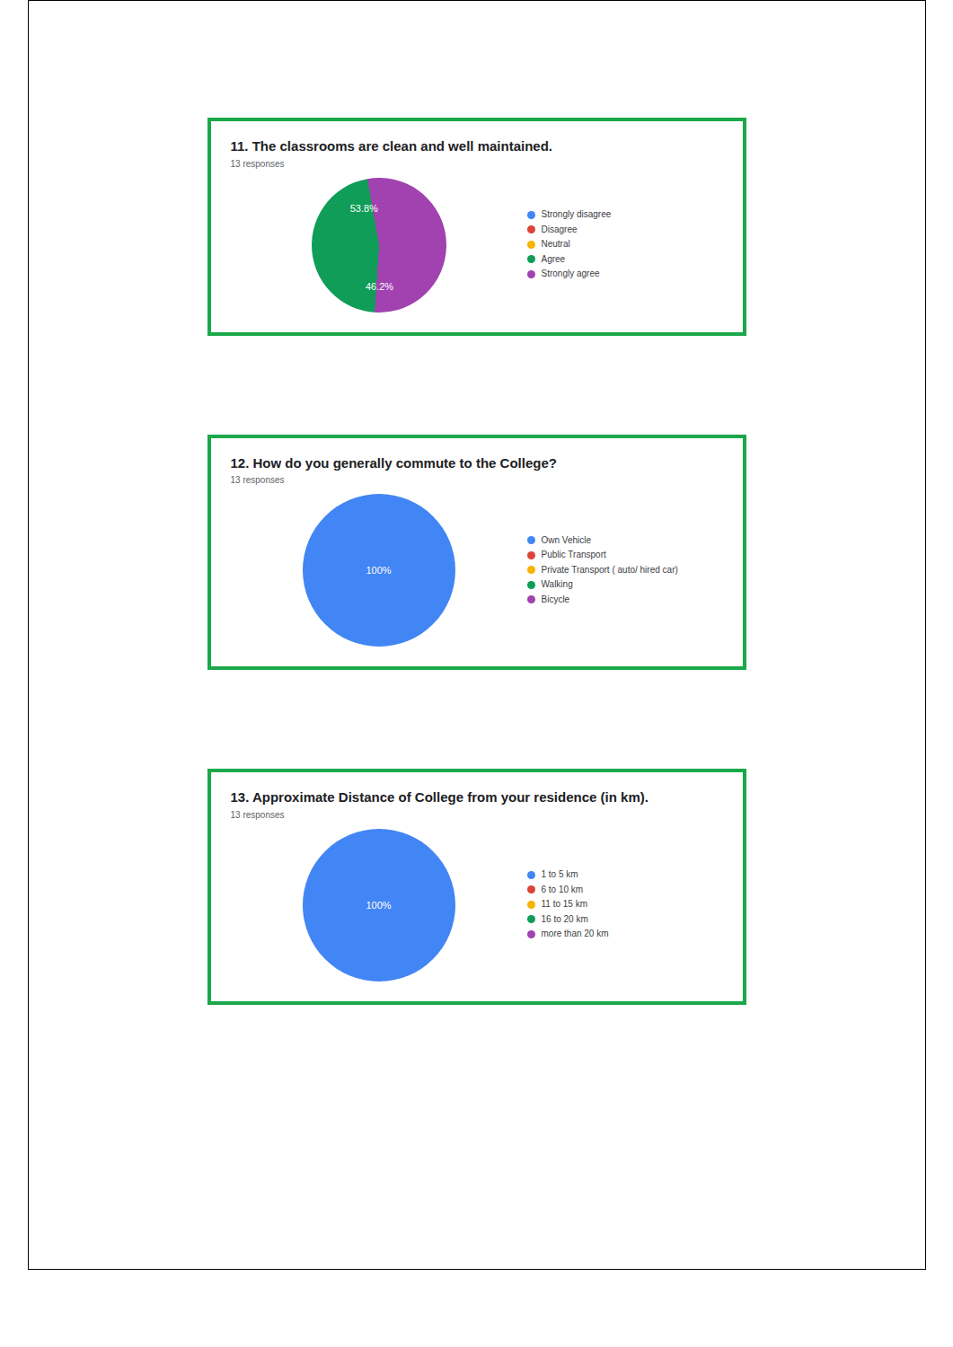11. The classrooms are clean and well maintained.
13 responses
53.8% 46.2%
Strongly disagree
Disagree
Neutral
Agree
Strongly agree
12. How do you generally commute to the College?
13 responses
100%
Own Vehicle
Public Transport
Private Transport ( auto/ hired car)
Walking
Bicycle
13. Approximate Distance of College from your residence (in km).
13 responses
100%
1 to 5 km
6 to 10 km
11 to 15 km
16 to 20 km
more than 20 km